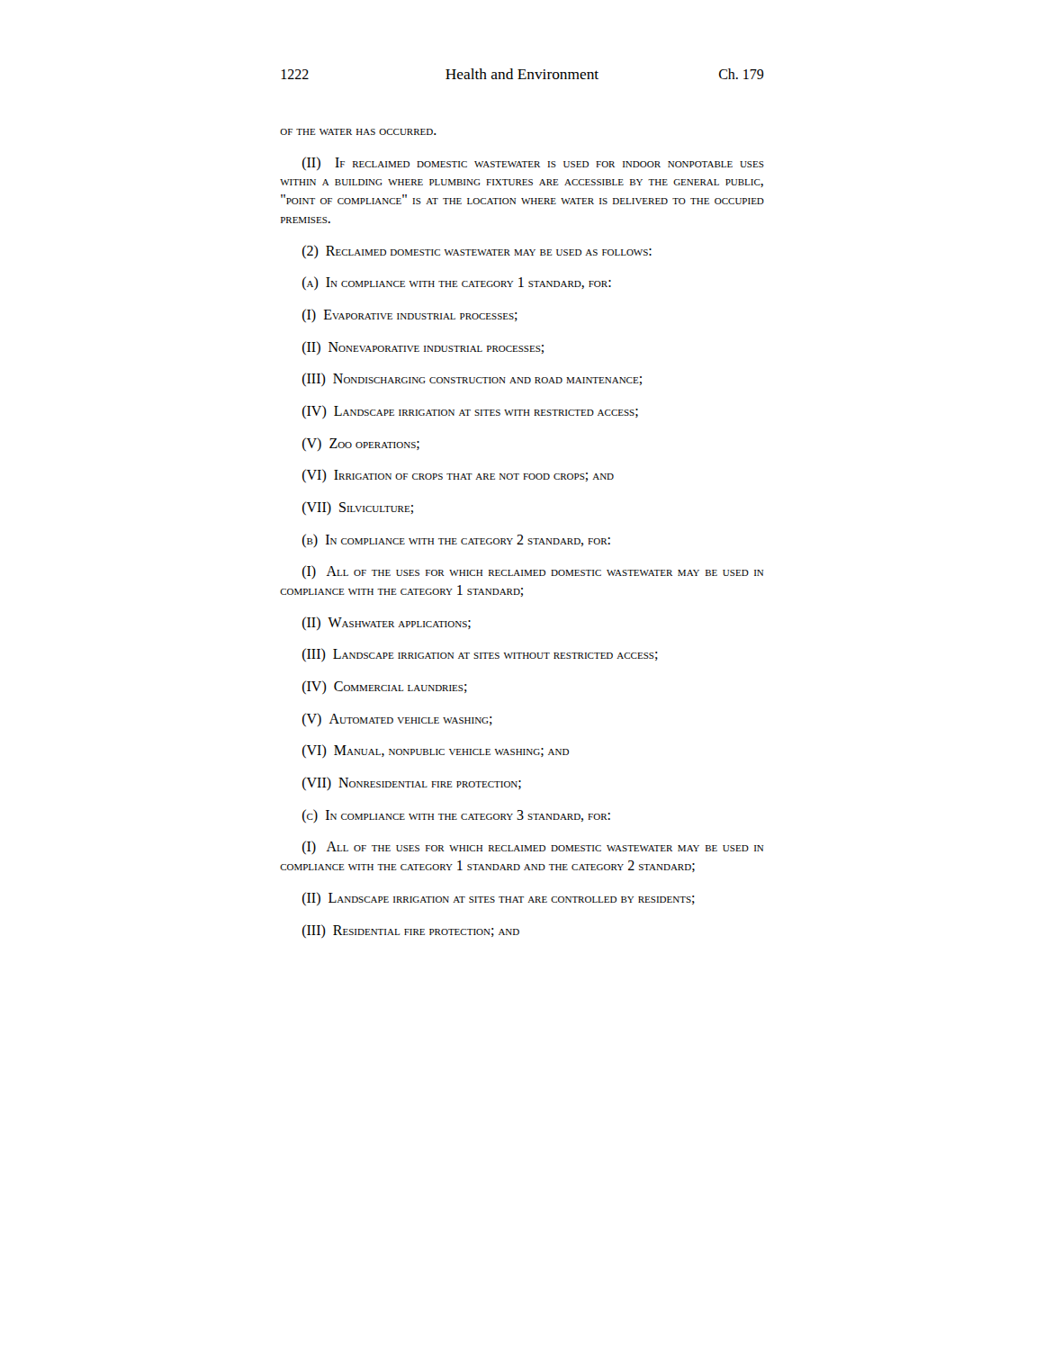1222
Health and Environment
Ch. 179
of the water has occurred.
(II) If reclaimed domestic wastewater is used for indoor nonpotable uses within a building where plumbing fixtures are accessible by the general public, "point of compliance" is at the location where water is delivered to the occupied premises.
(2) Reclaimed domestic wastewater may be used as follows:
(a) In compliance with the category 1 standard, for:
(I) Evaporative industrial processes;
(II) Nonevaporative industrial processes;
(III) Nondischarging construction and road maintenance;
(IV) Landscape irrigation at sites with restricted access;
(V) Zoo operations;
(VI) Irrigation of crops that are not food crops; and
(VII) Silviculture;
(b) In compliance with the category 2 standard, for:
(I) All of the uses for which reclaimed domestic wastewater may be used in compliance with the category 1 standard;
(II) Washwater applications;
(III) Landscape irrigation at sites without restricted access;
(IV) Commercial laundries;
(V) Automated vehicle washing;
(VI) Manual, nonpublic vehicle washing; and
(VII) Nonresidential fire protection;
(c) In compliance with the category 3 standard, for:
(I) All of the uses for which reclaimed domestic wastewater may be used in compliance with the category 1 standard and the category 2 standard;
(II) Landscape irrigation at sites that are controlled by residents;
(III) Residential fire protection; and